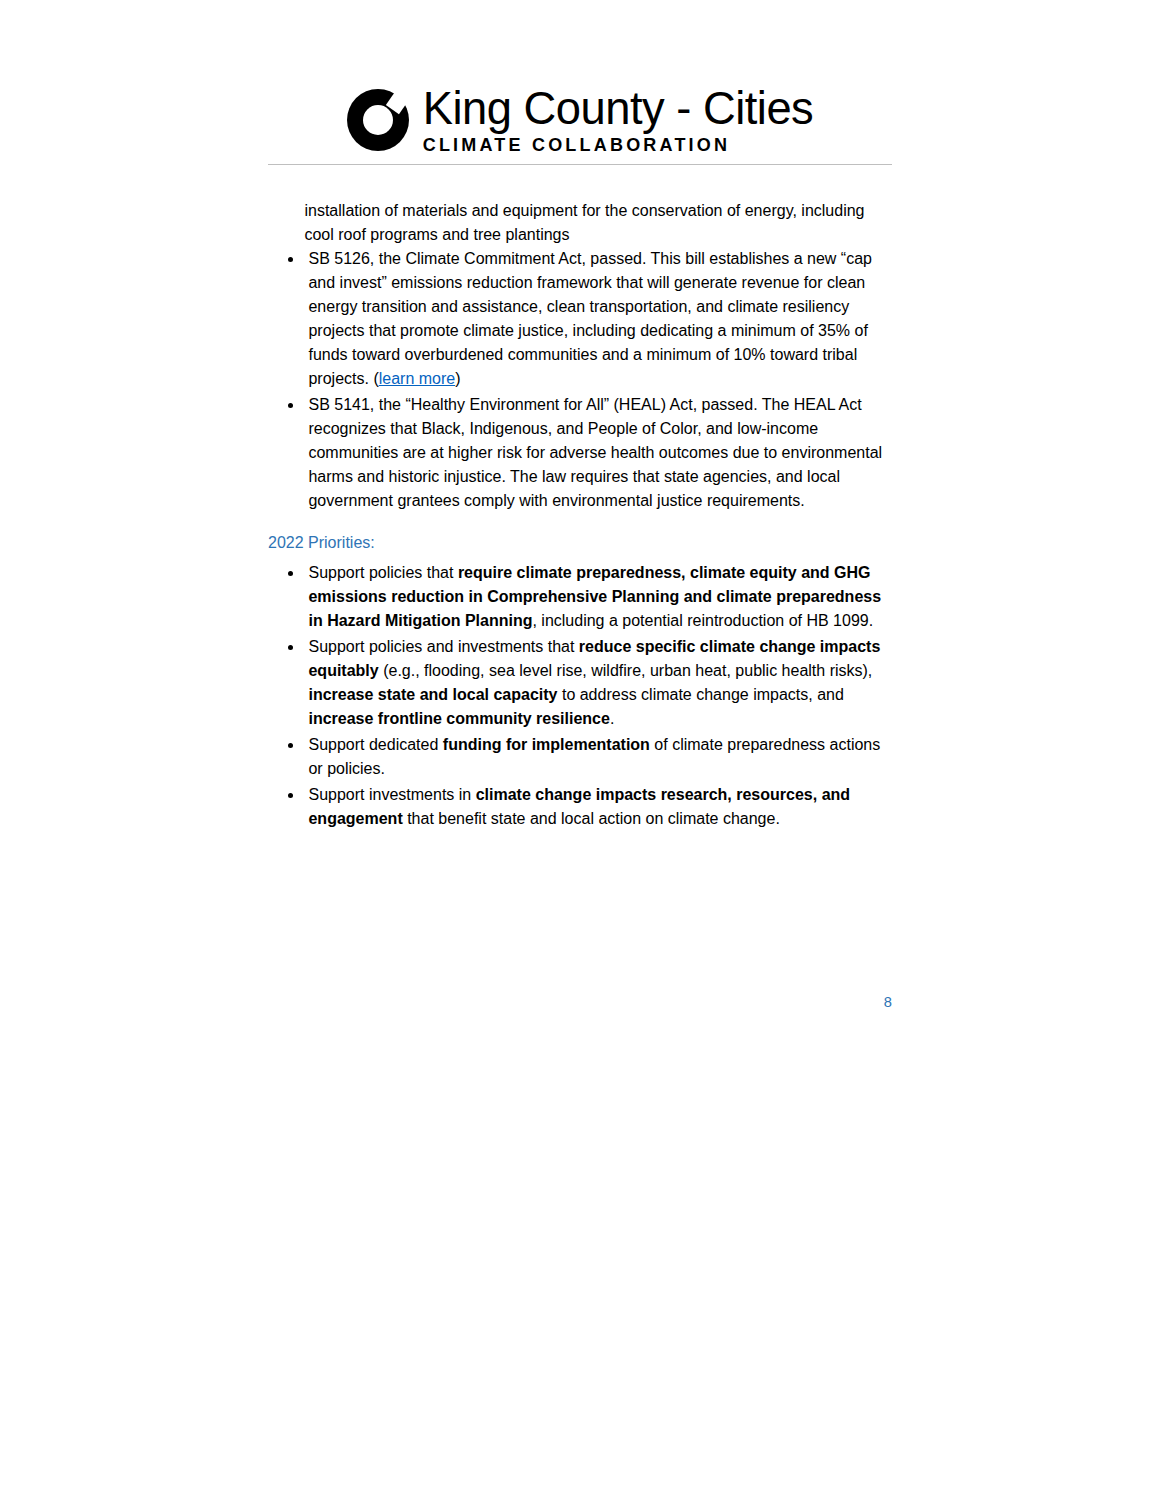King County - Cities
CLIMATE COLLABORATION
installation of materials and equipment for the conservation of energy, including cool roof programs and tree plantings
SB 5126, the Climate Commitment Act, passed. This bill establishes a new “cap and invest” emissions reduction framework that will generate revenue for clean energy transition and assistance, clean transportation, and climate resiliency projects that promote climate justice, including dedicating a minimum of 35% of funds toward overburdened communities and a minimum of 10% toward tribal projects. (learn more)
SB 5141, the “Healthy Environment for All” (HEAL) Act, passed. The HEAL Act recognizes that Black, Indigenous, and People of Color, and low-income communities are at higher risk for adverse health outcomes due to environmental harms and historic injustice. The law requires that state agencies, and local government grantees comply with environmental justice requirements.
2022 Priorities:
Support policies that require climate preparedness, climate equity and GHG emissions reduction in Comprehensive Planning and climate preparedness in Hazard Mitigation Planning, including a potential reintroduction of HB 1099.
Support policies and investments that reduce specific climate change impacts equitably (e.g., flooding, sea level rise, wildfire, urban heat, public health risks), increase state and local capacity to address climate change impacts, and increase frontline community resilience.
Support dedicated funding for implementation of climate preparedness actions or policies.
Support investments in climate change impacts research, resources, and engagement that benefit state and local action on climate change.
8